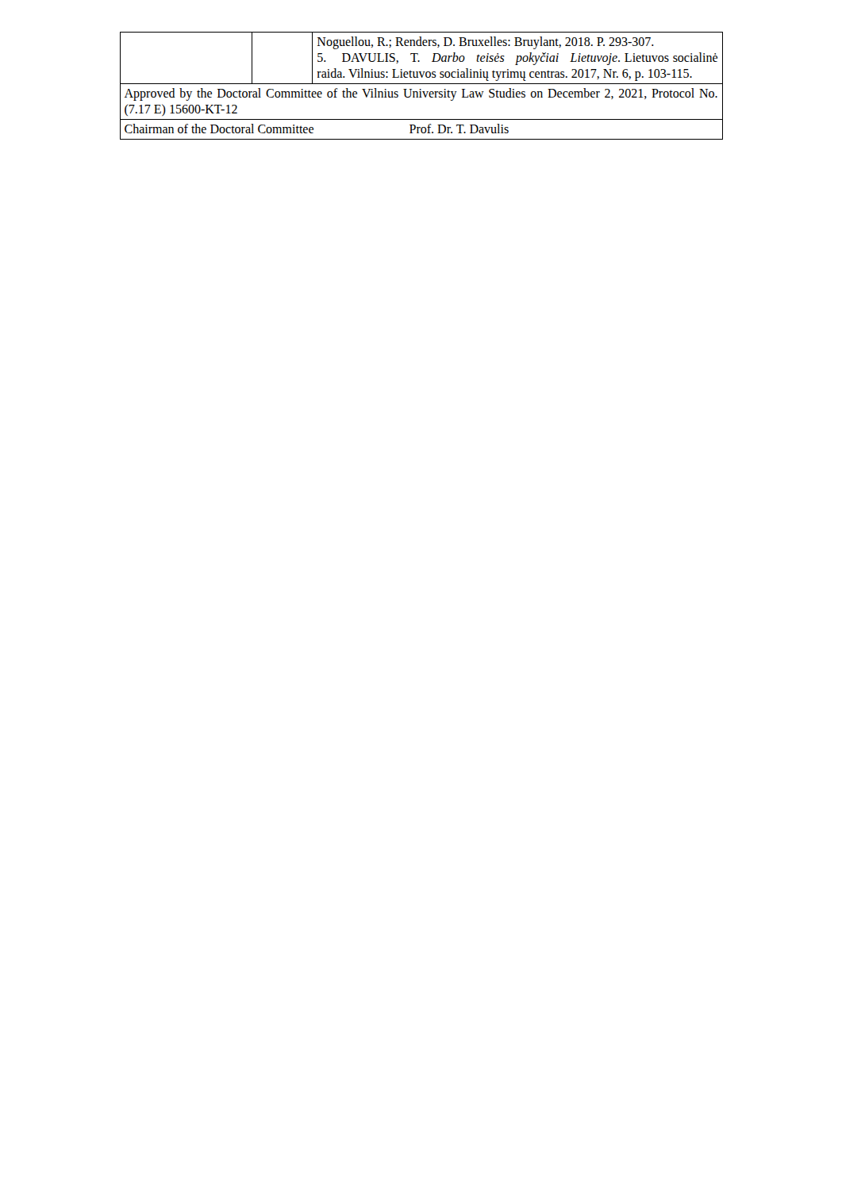| | | Noguellou, R.; Renders, D. Bruxelles: Bruylant, 2018. P. 293-307. 5. DAVULIS, T. Darbo teisės pokyčiai Lietuvoje . Lietuvos socialinė raida. Vilnius: Lietuvos socialinių tyrimų centras. 2017, Nr. 6, p. 103-115. |
| Approved by the Doctoral Committee of the Vilnius University Law Studies on December 2, 2021, Protocol No. (7.17 E) 15600-KT-12 |
| Chairman of the Doctoral Committee Prof. Dr. T. Davulis |